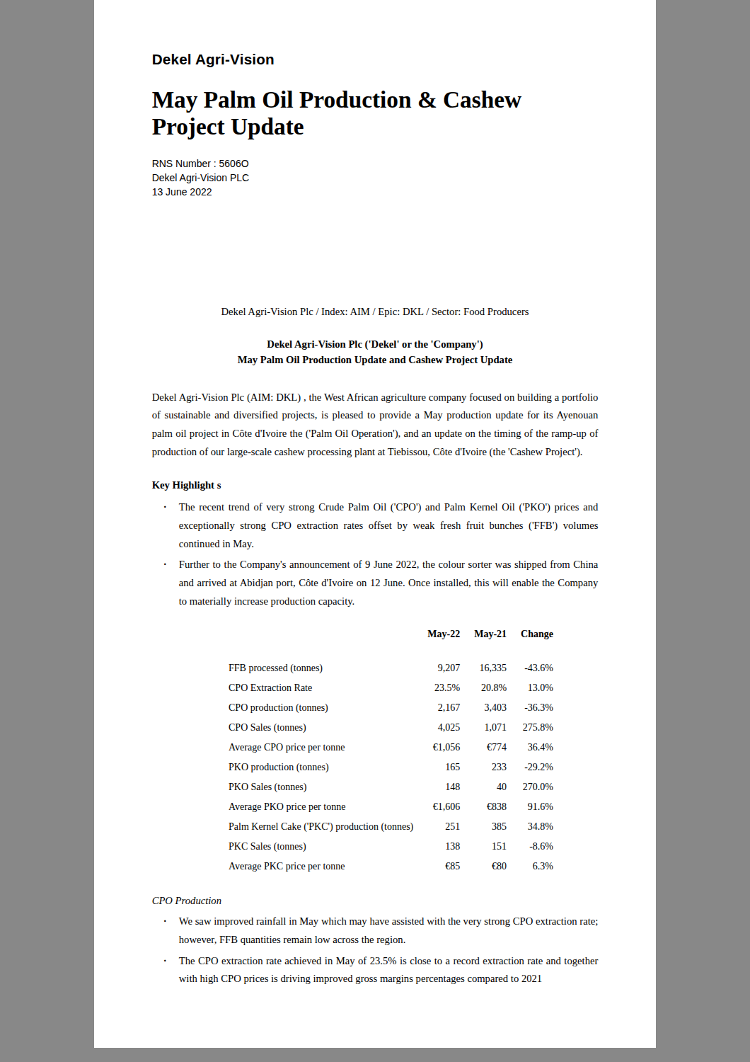Dekel Agri-Vision
May Palm Oil Production & Cashew Project Update
RNS Number : 5606O
Dekel Agri-Vision PLC
13 June 2022
Dekel Agri-Vision Plc / Index: AIM / Epic: DKL / Sector: Food Producers
Dekel Agri-Vision Plc ('Dekel' or the 'Company')
May Palm Oil Production Update and Cashew Project Update
Dekel Agri-Vision Plc (AIM: DKL) , the West African agriculture company focused on building a portfolio of sustainable and diversified projects, is pleased to provide a May production update for its Ayenouan palm oil project in Côte d'Ivoire the ('Palm Oil Operation'), and an update on the timing of the ramp-up of production of our large-scale cashew processing plant at Tiebissou, Côte d'Ivoire (the 'Cashew Project').
Key Highlight s
The recent trend of very strong Crude Palm Oil ('CPO') and Palm Kernel Oil ('PKO') prices and exceptionally strong CPO extraction rates offset by weak fresh fruit bunches ('FFB') volumes continued in May.
Further to the Company's announcement of 9 June 2022, the colour sorter was shipped from China and arrived at Abidjan port, Côte d'Ivoire on 12 June. Once installed, this will enable the Company to materially increase production capacity.
| | May-22 | May-21 | Change |
| --- | --- | --- | --- |
| FFB processed (tonnes) | 9,207 | 16,335 | -43.6% |
| CPO Extraction Rate | 23.5% | 20.8% | 13.0% |
| CPO production (tonnes) | 2,167 | 3,403 | -36.3% |
| CPO Sales (tonnes) | 4,025 | 1,071 | 275.8% |
| Average CPO price per tonne | €1,056 | €774 | 36.4% |
| PKO production (tonnes) | 165 | 233 | -29.2% |
| PKO Sales (tonnes) | 148 | 40 | 270.0% |
| Average PKO price per tonne | €1,606 | €838 | 91.6% |
| Palm Kernel Cake ('PKC') production (tonnes) | 251 | 385 | 34.8% |
| PKC Sales (tonnes) | 138 | 151 | -8.6% |
| Average PKC price per tonne | €85 | €80 | 6.3% |
CPO Production
We saw improved rainfall in May which may have assisted with the very strong CPO extraction rate; however, FFB quantities remain low across the region.
The CPO extraction rate achieved in May of 23.5% is close to a record extraction rate and together with high CPO prices is driving improved gross margins percentages compared to 2021